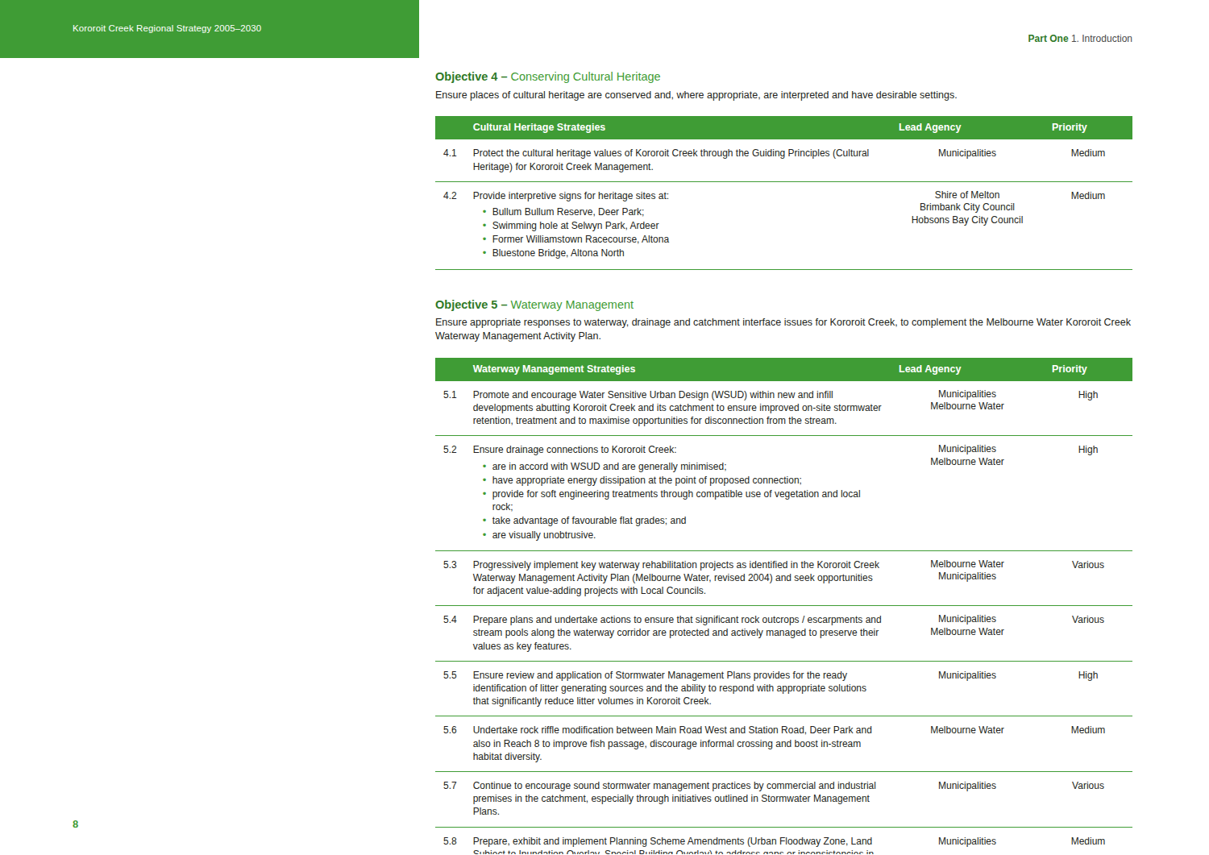Kororoit Creek Regional Strategy 2005–2030
Part One 1. Introduction
Objective 4 – Conserving Cultural Heritage
Ensure places of cultural heritage are conserved and, where appropriate, are interpreted and have desirable settings.
| | Cultural Heritage Strategies | Lead Agency | Priority |
| --- | --- | --- | --- |
| 4.1 | Protect the cultural heritage values of Kororoit Creek through the Guiding Principles (Cultural Heritage) for Kororoit Creek Management. | Municipalities | Medium |
| 4.2 | Provide interpretive signs for heritage sites at: Bullum Bullum Reserve, Deer Park; Swimming hole at Selwyn Park, Ardeer Former Williamstown Racecourse, Altona Bluestone Bridge, Altona North | Shire of Melton Brimbank City Council Hobsons Bay City Council | Medium |
Objective 5 – Waterway Management
Ensure appropriate responses to waterway, drainage and catchment interface issues for Kororoit Creek, to complement the Melbourne Water Kororoit Creek Waterway Management Activity Plan.
| | Waterway Management Strategies | Lead Agency | Priority |
| --- | --- | --- | --- |
| 5.1 | Promote and encourage Water Sensitive Urban Design (WSUD) within new and infill developments abutting Kororoit Creek and its catchment to ensure improved on-site stormwater retention, treatment and to maximise opportunities for disconnection from the stream. | Municipalities Melbourne Water | High |
| 5.2 | Ensure drainage connections to Kororoit Creek: are in accord with WSUD and are generally minimised; have appropriate energy dissipation at the point of proposed connection; provide for soft engineering treatments through compatible use of vegetation and local rock; take advantage of favourable flat grades; and are visually unobtrusive. | Municipalities Melbourne Water | High |
| 5.3 | Progressively implement key waterway rehabilitation projects as identified in the Kororoit Creek Waterway Management Activity Plan (Melbourne Water, revised 2004) and seek opportunities for adjacent value-adding projects with Local Councils. | Melbourne Water Municipalities | Various |
| 5.4 | Prepare plans and undertake actions to ensure that significant rock outcrops / escarpments and stream pools along the waterway corridor are protected and actively managed to preserve their values as key features. | Municipalities Melbourne Water | Various |
| 5.5 | Ensure review and application of Stormwater Management Plans provides for the ready identification of litter generating sources and the ability to respond with appropriate solutions that significantly reduce litter volumes in Kororoit Creek. | Municipalities | High |
| 5.6 | Undertake rock riffle modification between Main Road West and Station Road, Deer Park and also in Reach 8 to improve fish passage, discourage informal crossing and boost in-stream habitat diversity. | Melbourne Water | Medium |
| 5.7 | Continue to encourage sound stormwater management practices by commercial and industrial premises in the catchment, especially through initiatives outlined in Stormwater Management Plans. | Municipalities | Various |
| 5.8 | Prepare, exhibit and implement Planning Scheme Amendments (Urban Floodway Zone, Land Subject to Inundation Overlay, Special Building Overlay) to address gaps or inconsistencies in waterway controls. Implement new controls as suggested in the program of planning scheme amendments. | Municipalities | Medium |
8